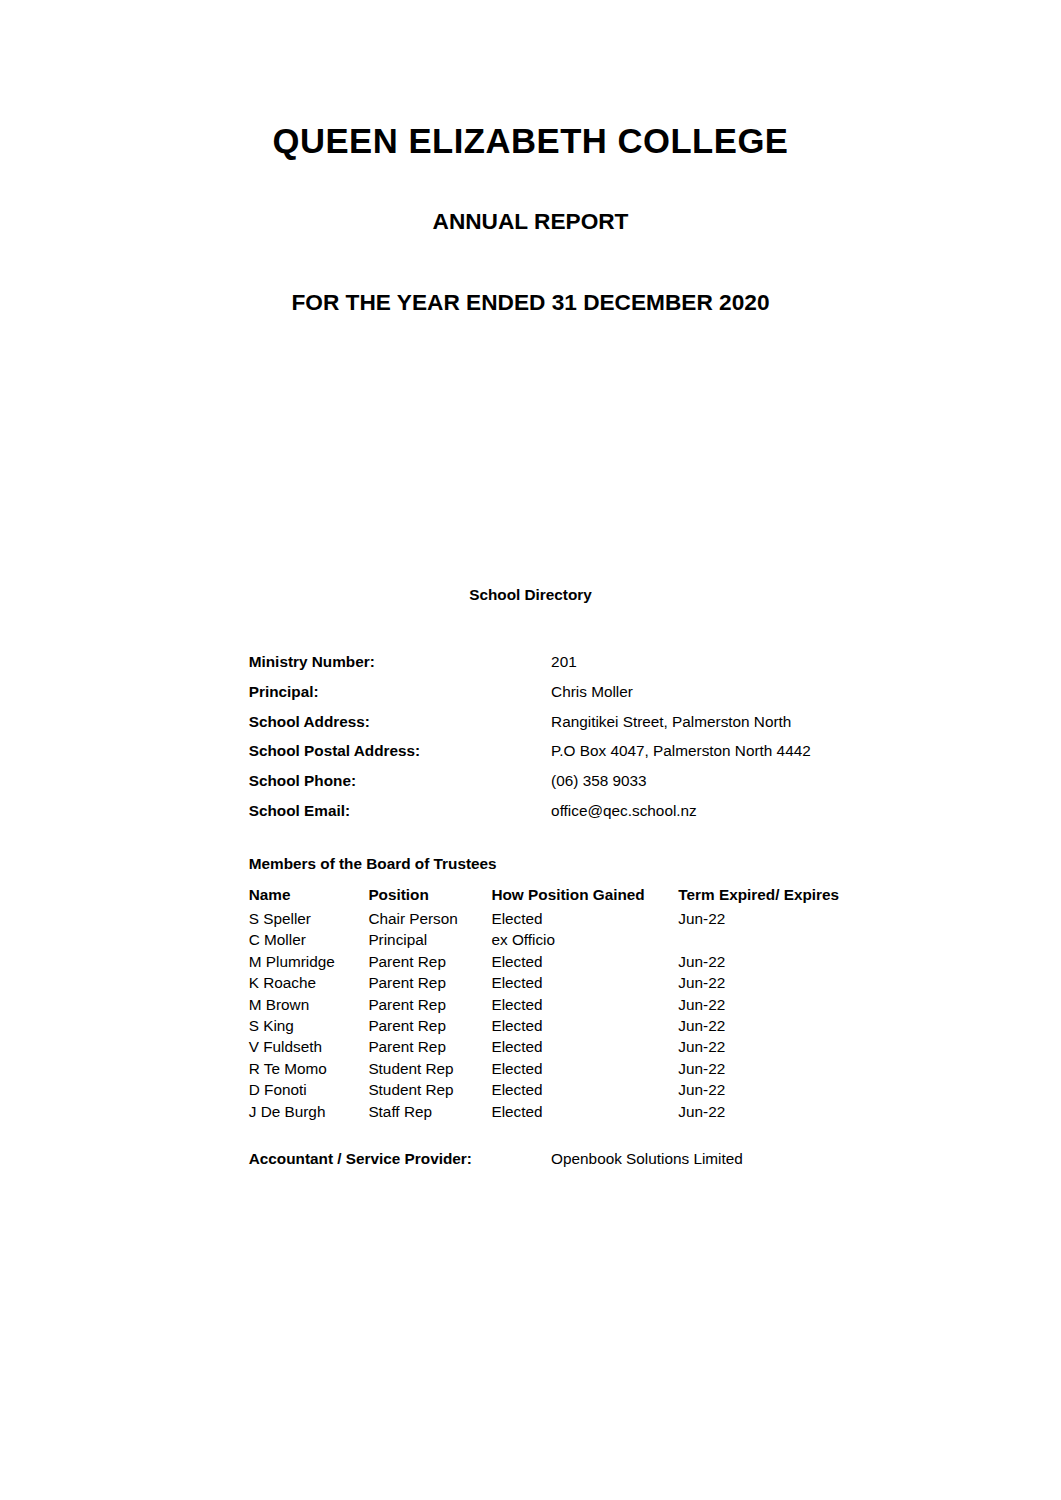QUEEN ELIZABETH COLLEGE
ANNUAL REPORT
FOR THE YEAR ENDED 31 DECEMBER 2020
School Directory
| Ministry Number: | 201 |
| Principal: | Chris Moller |
| School Address: | Rangitikei Street, Palmerston North |
| School Postal Address: | P.O Box 4047, Palmerston North 4442 |
| School Phone: | (06) 358 9033 |
| School Email: | office@qec.school.nz |
Members of the Board of Trustees
| Name | Position | How Position Gained | Term Expired/ Expires |
| --- | --- | --- | --- |
| S Speller | Chair Person | Elected | Jun-22 |
| C Moller | Principal | ex Officio | |
| M Plumridge | Parent Rep | Elected | Jun-22 |
| K Roache | Parent Rep | Elected | Jun-22 |
| M Brown | Parent Rep | Elected | Jun-22 |
| S King | Parent Rep | Elected | Jun-22 |
| V Fuldseth | Parent Rep | Elected | Jun-22 |
| R Te Momo | Student Rep | Elected | Jun-22 |
| D Fonoti | Student Rep | Elected | Jun-22 |
| J De Burgh | Staff Rep | Elected | Jun-22 |
| Accountant / Service Provider: | Openbook Solutions Limited |